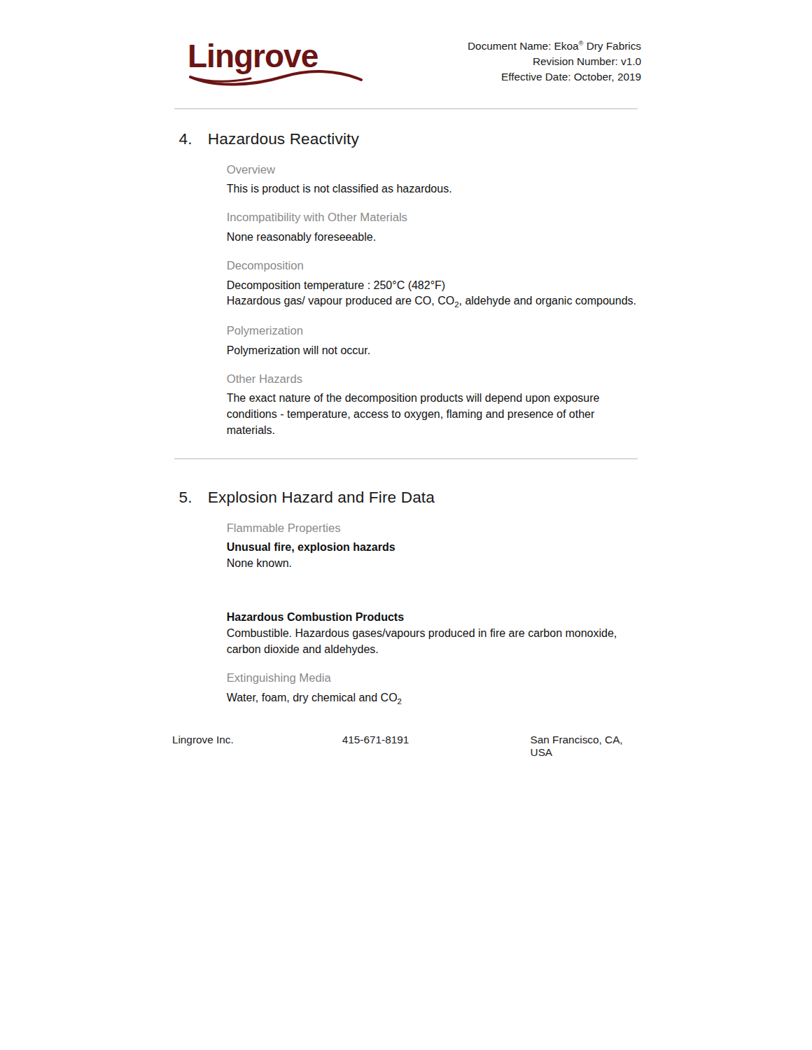Lingrove
Document Name: Ekoa® Dry Fabrics
Revision Number: v1.0
Effective Date: October, 2019
Hazardous Reactivity
Overview
This is product is not classified as hazardous.
Incompatibility with Other Materials
None reasonably foreseeable.
Decomposition
Decomposition temperature : 250°C (482°F)
Hazardous gas/ vapour produced are CO, CO2, aldehyde and organic compounds.
Polymerization
Polymerization will not occur.
Other Hazards
The exact nature of the decomposition products will depend upon exposure conditions - temperature, access to oxygen, flaming and presence of other materials.
Explosion Hazard and Fire Data
Flammable Properties
Unusual fire, explosion hazards
None known.
Hazardous Combustion Products
Combustible. Hazardous gases/vapours produced in fire are carbon monoxide, carbon dioxide and aldehydes.
Extinguishing Media
Water, foam, dry chemical and CO2
Lingrove Inc.
415-671-8191
San Francisco, CA, USA